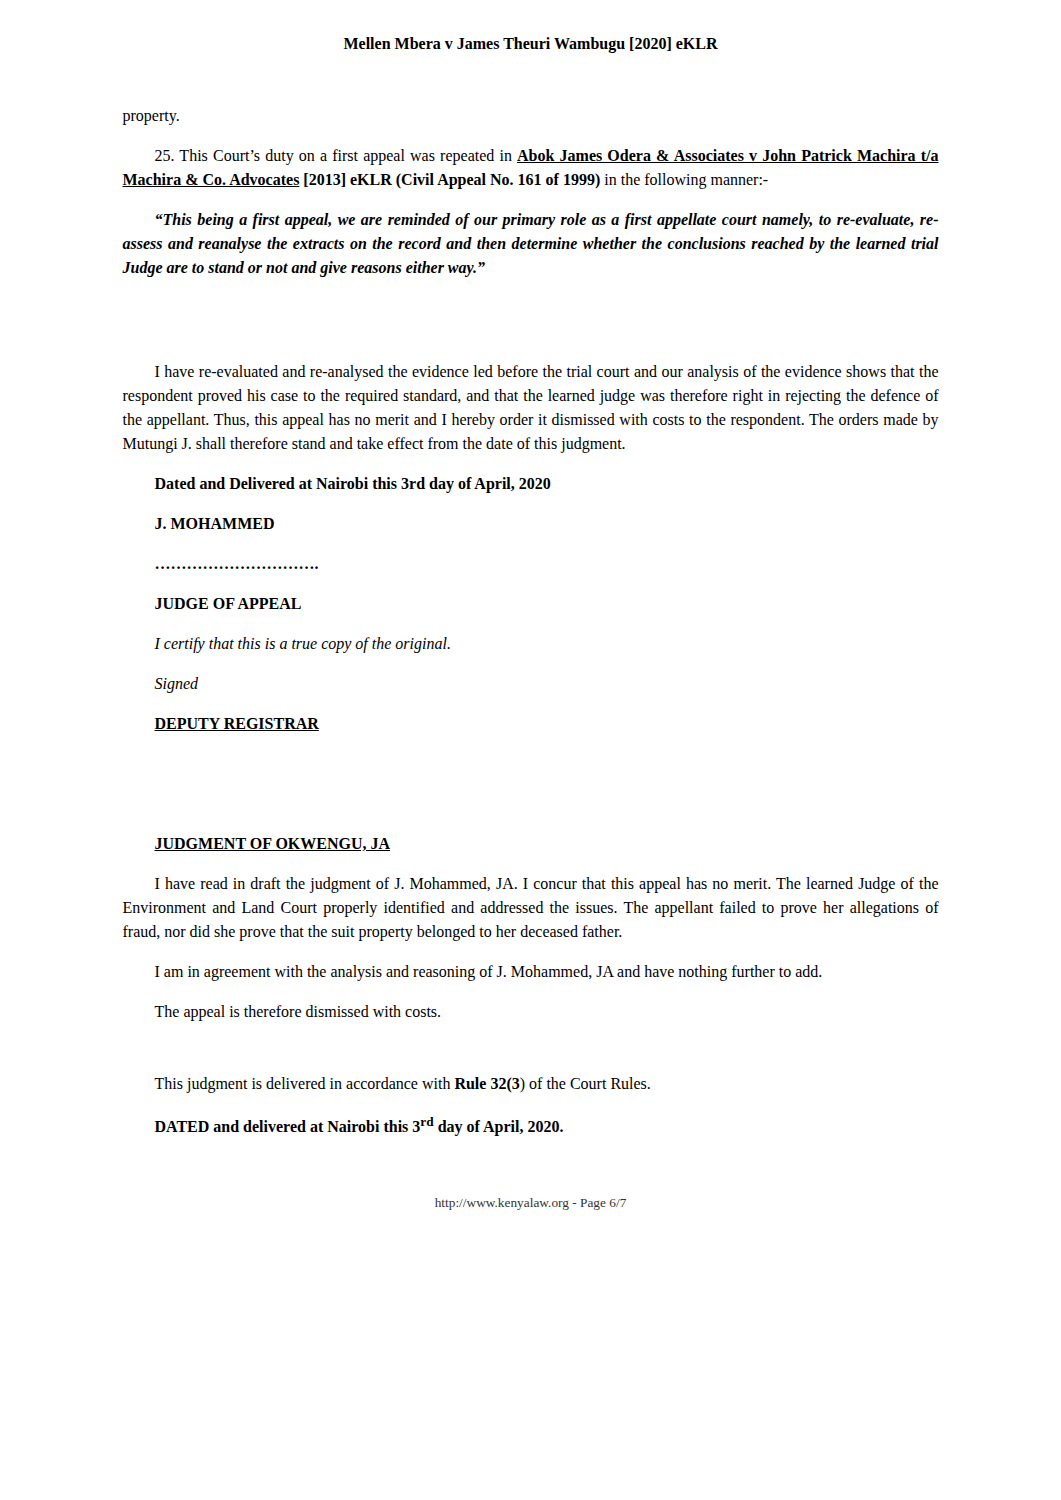Mellen Mbera v James Theuri Wambugu [2020] eKLR
property.
25. This Court’s duty on a first appeal was repeated in Abok James Odera & Associates v John Patrick Machira t/a Machira & Co. Advocates [2013] eKLR (Civil Appeal No. 161 of 1999) in the following manner:-
“This being a first appeal, we are reminded of our primary role as a first appellate court namely, to re-evaluate, re-assess and reanalyse the extracts on the record and then determine whether the conclusions reached by the learned trial Judge are to stand or not and give reasons either way.”
I have re-evaluated and re-analysed the evidence led before the trial court and our analysis of the evidence shows that the respondent proved his case to the required standard, and that the learned judge was therefore right in rejecting the defence of the appellant. Thus, this appeal has no merit and I hereby order it dismissed with costs to the respondent. The orders made by Mutungi J. shall therefore stand and take effect from the date of this judgment.
Dated and Delivered at Nairobi this 3rd day of April, 2020
J. MOHAMMED
………………………….
JUDGE OF APPEAL
I certify that this is a true copy of the original.
Signed
DEPUTY REGISTRAR
JUDGMENT OF OKWENGU, JA
I have read in draft the judgment of J. Mohammed, JA. I concur that this appeal has no merit. The learned Judge of the Environment and Land Court properly identified and addressed the issues. The appellant failed to prove her allegations of fraud, nor did she prove that the suit property belonged to her deceased father.
I am in agreement with the analysis and reasoning of J. Mohammed, JA and have nothing further to add.
The appeal is therefore dismissed with costs.
This judgment is delivered in accordance with Rule 32(3) of the Court Rules.
DATED and delivered at Nairobi this 3rd day of April, 2020.
http://www.kenyalaw.org - Page 6/7